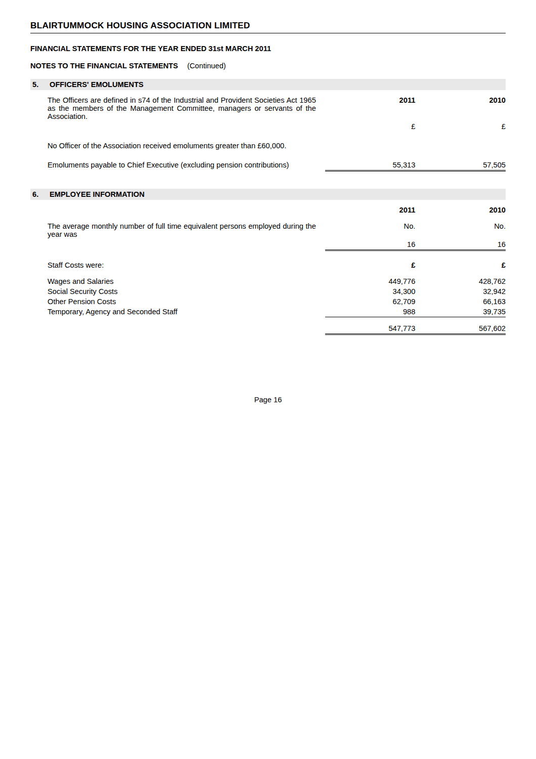BLAIRTUMMOCK HOUSING ASSOCIATION LIMITED
FINANCIAL STATEMENTS FOR THE YEAR ENDED 31st MARCH 2011
NOTES TO THE FINANCIAL STATEMENTS (Continued)
5. OFFICERS' EMOLUMENTS
| The Officers are defined in s74 of the Industrial and Provident Societies Act 1965 as the members of the Management Committee, managers or servants of the Association. | 2011 | 2010 |
| | £ | £ |
| No Officer of the Association received emoluments greater than £60,000. | | |
| Emoluments payable to Chief Executive (excluding pension contributions) | 55,313 | 57,505 |
6. EMPLOYEE INFORMATION
| | 2011 | 2010 |
| The average monthly number of full time equivalent persons employed during the year was | No. | No. |
| | 16 | 16 |
| Staff Costs were: | £ | £ |
| Wages and Salaries | 449,776 | 428,762 |
| Social Security Costs | 34,300 | 32,942 |
| Other Pension Costs | 62,709 | 66,163 |
| Temporary, Agency and Seconded Staff | 988 | 39,735 |
| | 547,773 | 567,602 |
Page 16